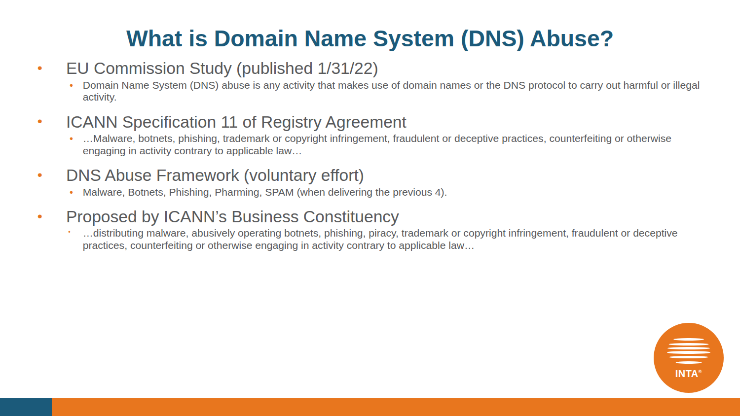What is Domain Name System (DNS) Abuse?
EU Commission Study (published 1/31/22)
Domain Name System (DNS) abuse is any activity that makes use of domain names or the DNS protocol to carry out harmful or illegal activity.
ICANN Specification 11 of Registry Agreement
…Malware, botnets, phishing, trademark or copyright infringement, fraudulent or deceptive practices, counterfeiting or otherwise engaging in activity contrary to applicable law…
DNS Abuse Framework (voluntary effort)
Malware, Botnets, Phishing, Pharming, SPAM (when delivering the previous 4).
Proposed by ICANN’s Business Constituency
…distributing malware, abusively operating botnets, phishing, piracy, trademark or copyright infringement, fraudulent or deceptive practices, counterfeiting or otherwise engaging in activity contrary to applicable law…
INTA®